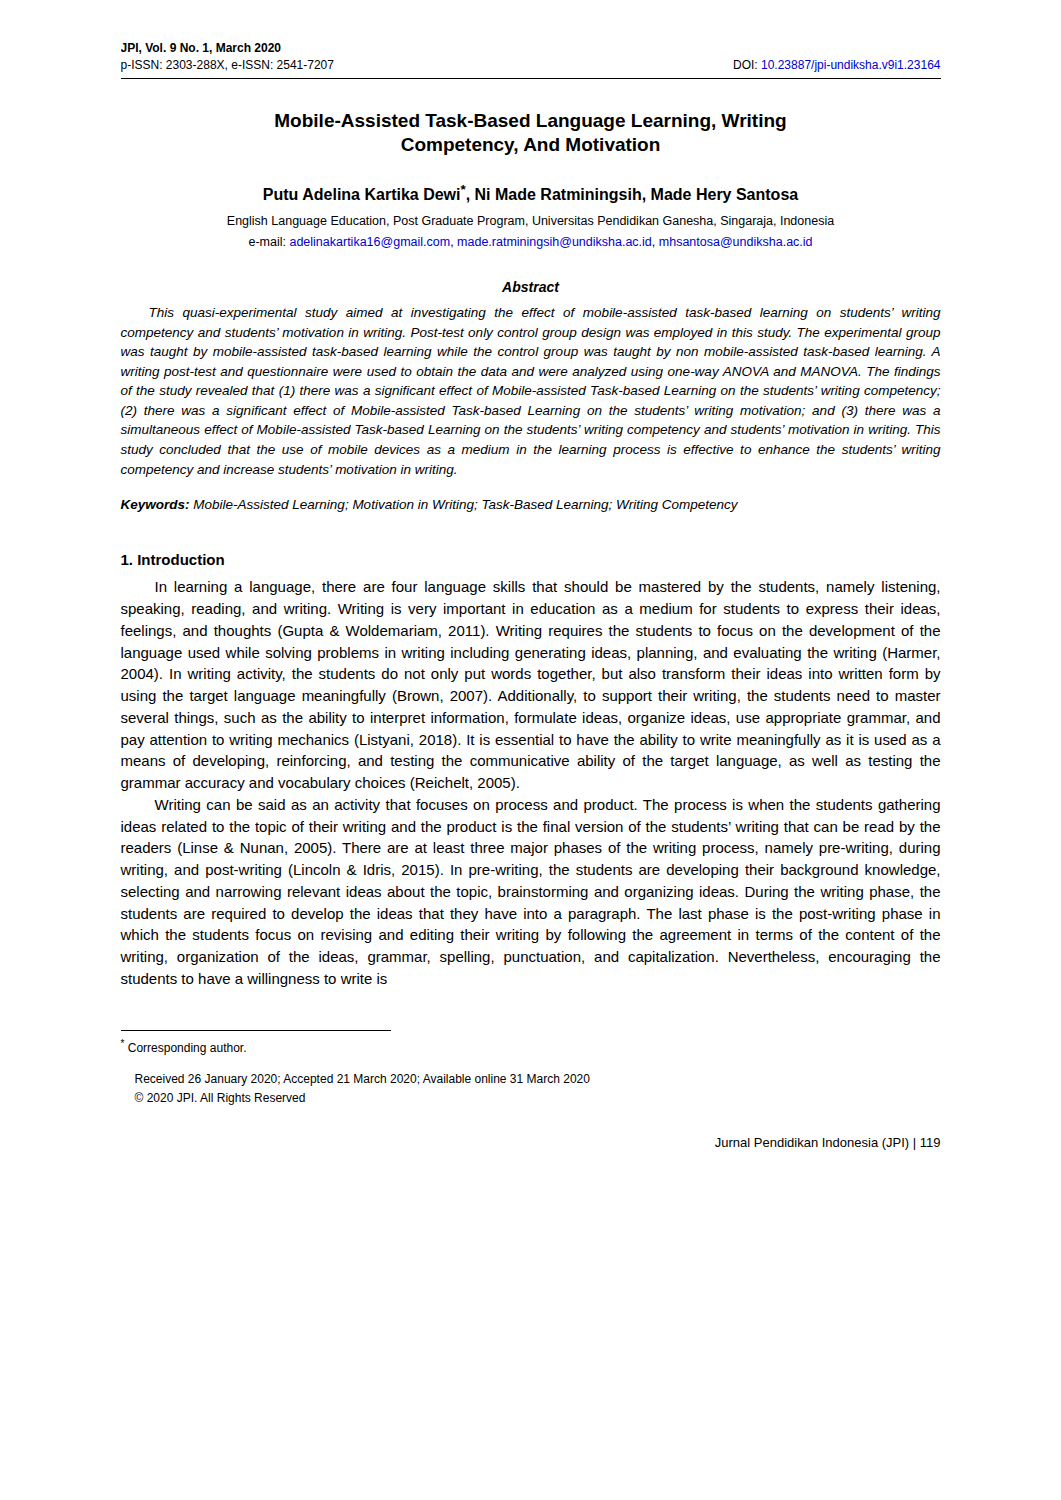JPI, Vol. 9 No. 1, March 2020
p-ISSN: 2303-288X, e-ISSN: 2541-7207
DOI: 10.23887/jpi-undiksha.v9i1.23164
Mobile-Assisted Task-Based Language Learning, Writing
Competency, And Motivation
Putu Adelina Kartika Dewi*, Ni Made Ratminingsih, Made Hery Santosa
English Language Education, Post Graduate Program, Universitas Pendidikan Ganesha, Singaraja, Indonesia
e-mail: adelinakartika16@gmail.com, made.ratminingsih@undiksha.ac.id, mhsantosa@undiksha.ac.id
Abstract
This quasi-experimental study aimed at investigating the effect of mobile-assisted task-based learning on students’ writing competency and students’ motivation in writing. Post-test only control group design was employed in this study. The experimental group was taught by mobile-assisted task-based learning while the control group was taught by non mobile-assisted task-based learning. A writing post-test and questionnaire were used to obtain the data and were analyzed using one-way ANOVA and MANOVA. The findings of the study revealed that (1) there was a significant effect of Mobile-assisted Task-based Learning on the students’ writing competency; (2) there was a significant effect of Mobile-assisted Task-based Learning on the students’ writing motivation; and (3) there was a simultaneous effect of Mobile-assisted Task-based Learning on the students’ writing competency and students’ motivation in writing. This study concluded that the use of mobile devices as a medium in the learning process is effective to enhance the students’ writing competency and increase students’ motivation in writing.
Keywords: Mobile-Assisted Learning; Motivation in Writing; Task-Based Learning; Writing Competency
1. Introduction
In learning a language, there are four language skills that should be mastered by the students, namely listening, speaking, reading, and writing. Writing is very important in education as a medium for students to express their ideas, feelings, and thoughts (Gupta & Woldemariam, 2011). Writing requires the students to focus on the development of the language used while solving problems in writing including generating ideas, planning, and evaluating the writing (Harmer, 2004). In writing activity, the students do not only put words together, but also transform their ideas into written form by using the target language meaningfully (Brown, 2007). Additionally, to support their writing, the students need to master several things, such as the ability to interpret information, formulate ideas, organize ideas, use appropriate grammar, and pay attention to writing mechanics (Listyani, 2018). It is essential to have the ability to write meaningfully as it is used as a means of developing, reinforcing, and testing the communicative ability of the target language, as well as testing the grammar accuracy and vocabulary choices (Reichelt, 2005).
Writing can be said as an activity that focuses on process and product. The process is when the students gathering ideas related to the topic of their writing and the product is the final version of the students’ writing that can be read by the readers (Linse & Nunan, 2005). There are at least three major phases of the writing process, namely pre-writing, during writing, and post-writing (Lincoln & Idris, 2015). In pre-writing, the students are developing their background knowledge, selecting and narrowing relevant ideas about the topic, brainstorming and organizing ideas. During the writing phase, the students are required to develop the ideas that they have into a paragraph. The last phase is the post-writing phase in which the students focus on revising and editing their writing by following the agreement in terms of the content of the writing, organization of the ideas, grammar, spelling, punctuation, and capitalization. Nevertheless, encouraging the students to have a willingness to write is
* Corresponding author.
Received 26 January 2020; Accepted 21 March 2020; Available online 31 March 2020
© 2020 JPI. All Rights Reserved
Jurnal Pendidikan Indonesia (JPI) | 119